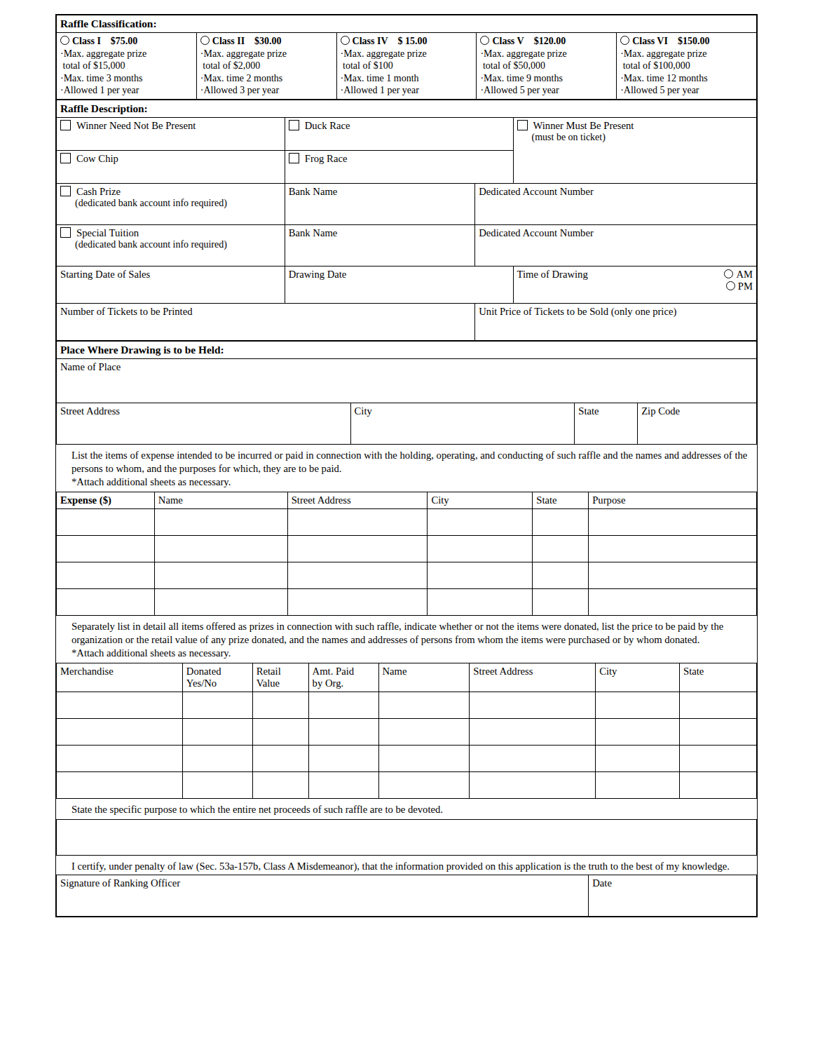| Raffle Classification: |
| Class I $75.00 ·Max. aggregate prize total of $15,000 ·Max. time 3 months ·Allowed 1 per year | Class II $30.00 ·Max. aggregate prize total of $2,000 ·Max. time 2 months ·Allowed 3 per year | Class IV $ 15.00 ·Max. aggregate prize total of $100 ·Max. time 1 month ·Allowed 1 per year | Class V $120.00 ·Max. aggregate prize total of $50,000 ·Max. time 9 months ·Allowed 5 per year | Class VI $150.00 ·Max. aggregate prize total of $100,000 ·Max. time 12 months ·Allowed 5 per year |
| Raffle Description: |
| Winner Need Not Be Present | Duck Race | Winner Must Be Present (must be on ticket) |
| Cow Chip | Frog Race |
| Cash Prize (dedicated bank account info required) | Bank Name | Dedicated Account Number |
| Special Tuition (dedicated bank account info required) | Bank Name | Dedicated Account Number |
| Starting Date of Sales | Drawing Date | / Time of Drawing / AM PM / |
| Number of Tickets to be Printed | Unit Price of Tickets to be Sold (only one price) |
| Place Where Drawing is to be Held: |
| Name of Place |
| Street Address | City | State | Zip Code |
List the items of expense intended to be incurred or paid in connection with the holding, operating, and conducting of such raffle and the names and addresses of the persons to whom, and the purposes for which, they are to be paid.
*Attach additional sheets as necessary.
| Expense ($) | Name | Street Address | City | State | Purpose |
| --- | --- | --- | --- | --- | --- |
Separately list in detail all items offered as prizes in connection with such raffle, indicate whether or not the items were donated, list the price to be paid by the organization or the retail value of any prize donated, and the names and addresses of persons from whom the items were purchased or by whom donated.
*Attach additional sheets as necessary.
| Merchandise | Donated Yes/No | Retail Value | Amt. Paid by Org. | Name | Street Address | City | State |
| --- | --- | --- | --- | --- | --- | --- | --- |
State the specific purpose to which the entire net proceeds of such raffle are to be devoted.
I certify, under penalty of law (Sec. 53a-157b, Class A Misdemeanor), that the information provided on this application is the truth to the best of my knowledge.
| Signature of Ranking Officer | Date |